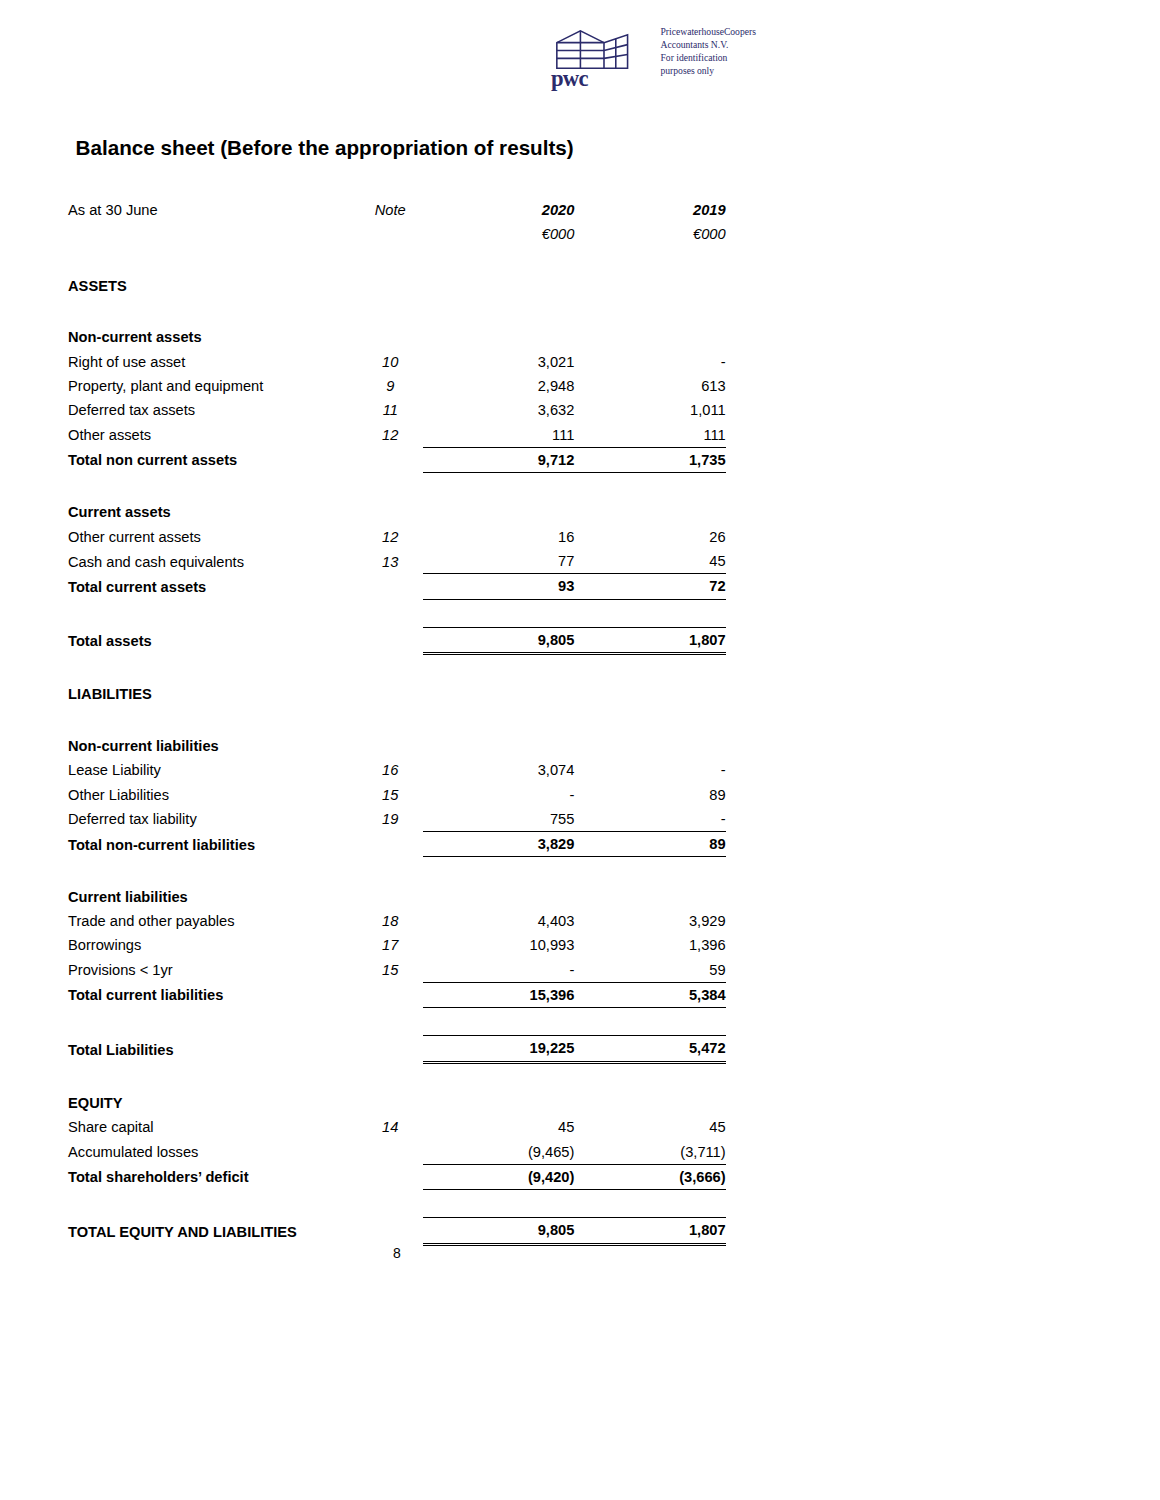pwc
PricewaterhouseCoopers
Accountants N.V.
For identification
purposes only
Balance sheet (Before the appropriation of results)
| As at 30 June | Note | 2020 | 2019 |
| | | €000 | €000 |
| ASSETS | | | |
| Non-current assets | | | |
| Right of use asset | 10 | 3,021 | - |
| Property, plant and equipment | 9 | 2,948 | 613 |
| Deferred tax assets | 11 | 3,632 | 1,011 |
| Other assets | 12 | 111 | 111 |
| Total non current assets | | 9,712 | 1,735 |
| Current assets | | | |
| Other current assets | 12 | 16 | 26 |
| Cash and cash equivalents | 13 | 77 | 45 |
| Total current assets | | 93 | 72 |
| Total assets | | 9,805 | 1,807 |
| LIABILITIES | | | |
| Non-current liabilities | | | |
| Lease Liability | 16 | 3,074 | - |
| Other Liabilities | 15 | - | 89 |
| Deferred tax liability | 19 | 755 | - |
| Total non-current liabilities | | 3,829 | 89 |
| Current liabilities | | | |
| Trade and other payables | 18 | 4,403 | 3,929 |
| Borrowings | 17 | 10,993 | 1,396 |
| Provisions < 1yr | 15 | - | 59 |
| Total current liabilities | | 15,396 | 5,384 |
| Total Liabilities | | 19,225 | 5,472 |
| EQUITY | | | |
| Share capital | 14 | 45 | 45 |
| Accumulated losses | | (9,465) | (3,711) |
| Total shareholders’ deficit | | (9,420) | (3,666) |
| TOTAL EQUITY AND LIABILITIES | | 9,805 | 1,807 |
8